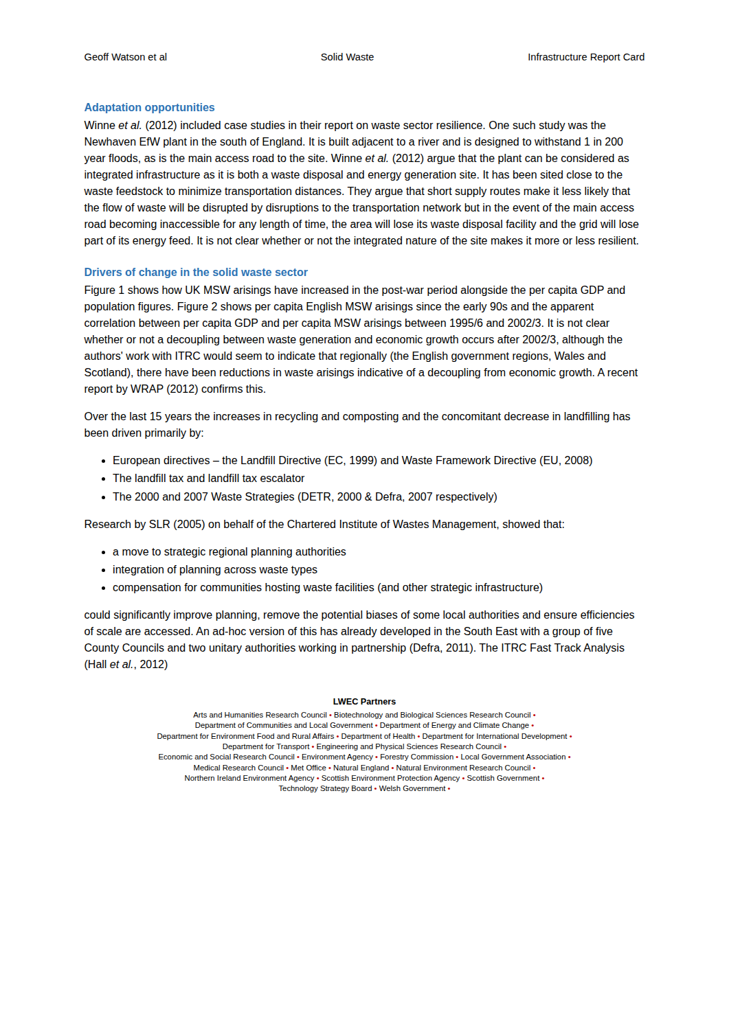Geoff Watson et al Solid Waste Infrastructure Report Card
Adaptation opportunities
Winne et al. (2012) included case studies in their report on waste sector resilience. One such study was the Newhaven EfW plant in the south of England. It is built adjacent to a river and is designed to withstand 1 in 200 year floods, as is the main access road to the site. Winne et al. (2012) argue that the plant can be considered as integrated infrastructure as it is both a waste disposal and energy generation site. It has been sited close to the waste feedstock to minimize transportation distances. They argue that short supply routes make it less likely that the flow of waste will be disrupted by disruptions to the transportation network but in the event of the main access road becoming inaccessible for any length of time, the area will lose its waste disposal facility and the grid will lose part of its energy feed. It is not clear whether or not the integrated nature of the site makes it more or less resilient.
Drivers of change in the solid waste sector
Figure 1 shows how UK MSW arisings have increased in the post-war period alongside the per capita GDP and population figures. Figure 2 shows per capita English MSW arisings since the early 90s and the apparent correlation between per capita GDP and per capita MSW arisings between 1995/6 and 2002/3. It is not clear whether or not a decoupling between waste generation and economic growth occurs after 2002/3, although the authors' work with ITRC would seem to indicate that regionally (the English government regions, Wales and Scotland), there have been reductions in waste arisings indicative of a decoupling from economic growth. A recent report by WRAP (2012) confirms this.
Over the last 15 years the increases in recycling and composting and the concomitant decrease in landfilling has been driven primarily by:
European directives – the Landfill Directive (EC, 1999) and Waste Framework Directive (EU, 2008)
The landfill tax and landfill tax escalator
The 2000 and 2007 Waste Strategies (DETR, 2000 & Defra, 2007 respectively)
Research by SLR (2005) on behalf of the Chartered Institute of Wastes Management, showed that:
a move to strategic regional planning authorities
integration of planning across waste types
compensation for communities hosting waste facilities (and other strategic infrastructure)
could significantly improve planning, remove the potential biases of some local authorities and ensure efficiencies of scale are accessed. An ad-hoc version of this has already developed in the South East with a group of five County Councils and two unitary authorities working in partnership (Defra, 2011). The ITRC Fast Track Analysis (Hall et al., 2012)
LWEC Partners
Arts and Humanities Research Council • Biotechnology and Biological Sciences Research Council •
Department of Communities and Local Government • Department of Energy and Climate Change •
Department for Environment Food and Rural Affairs • Department of Health • Department for International Development •
Department for Transport • Engineering and Physical Sciences Research Council •
Economic and Social Research Council • Environment Agency • Forestry Commission • Local Government Association •
Medical Research Council • Met Office • Natural England • Natural Environment Research Council •
Northern Ireland Environment Agency • Scottish Environment Protection Agency • Scottish Government •
Technology Strategy Board • Welsh Government •